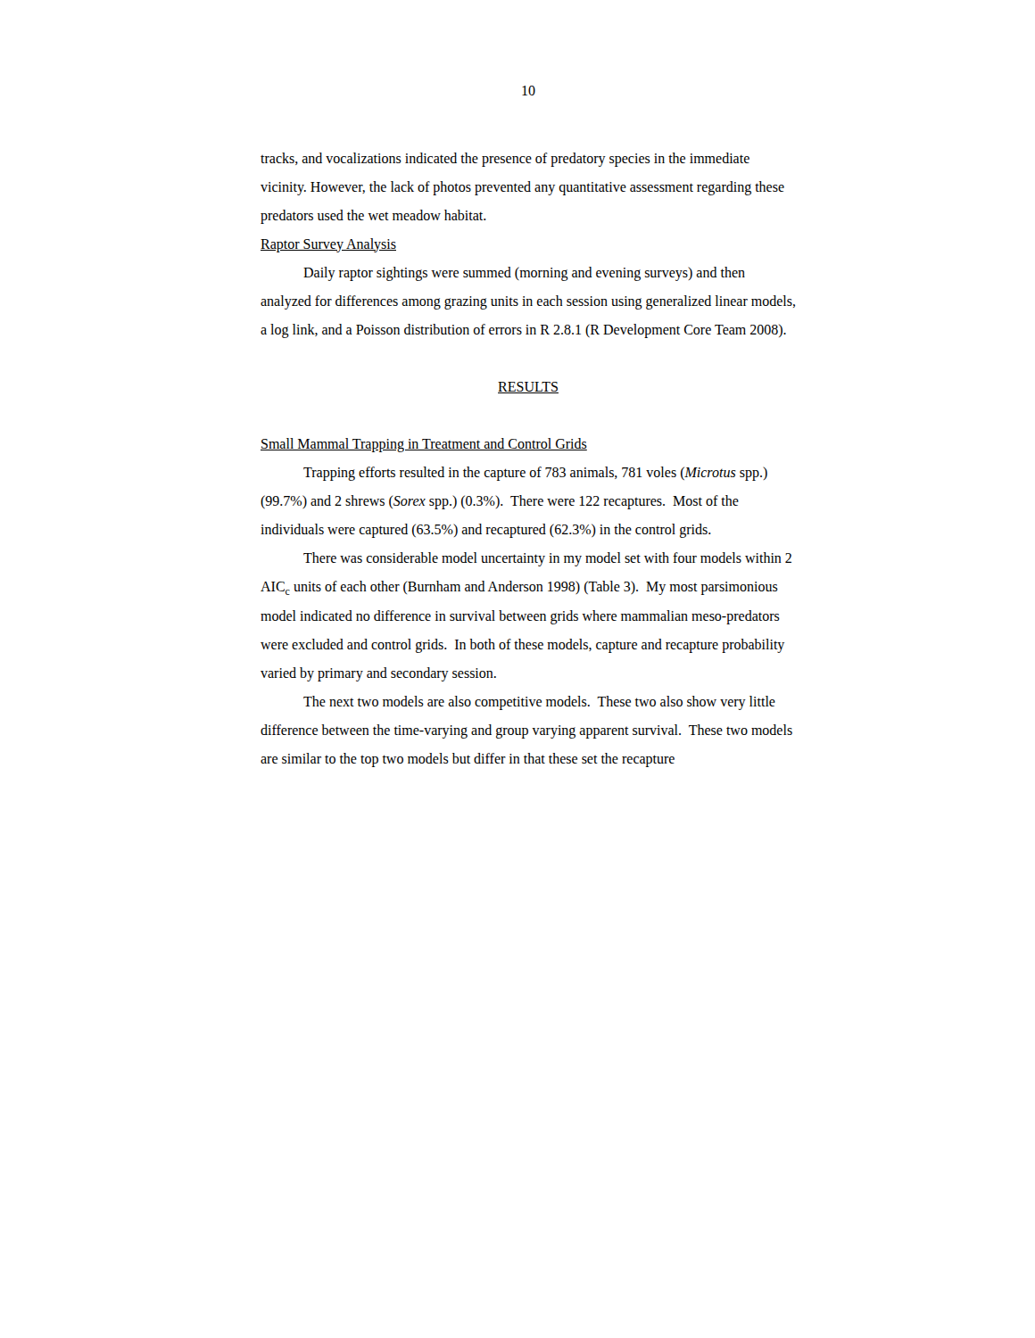10
tracks, and vocalizations indicated the presence of predatory species in the immediate vicinity. However, the lack of photos prevented any quantitative assessment regarding these predators used the wet meadow habitat.
Raptor Survey Analysis
Daily raptor sightings were summed (morning and evening surveys) and then analyzed for differences among grazing units in each session using generalized linear models, a log link, and a Poisson distribution of errors in R 2.8.1 (R Development Core Team 2008).
RESULTS
Small Mammal Trapping in Treatment and Control Grids
Trapping efforts resulted in the capture of 783 animals, 781 voles (Microtus spp.) (99.7%) and 2 shrews (Sorex spp.) (0.3%). There were 122 recaptures. Most of the individuals were captured (63.5%) and recaptured (62.3%) in the control grids.
There was considerable model uncertainty in my model set with four models within 2 AICc units of each other (Burnham and Anderson 1998) (Table 3). My most parsimonious model indicated no difference in survival between grids where mammalian meso-predators were excluded and control grids. In both of these models, capture and recapture probability varied by primary and secondary session.
The next two models are also competitive models. These two also show very little difference between the time-varying and group varying apparent survival. These two models are similar to the top two models but differ in that these set the recapture